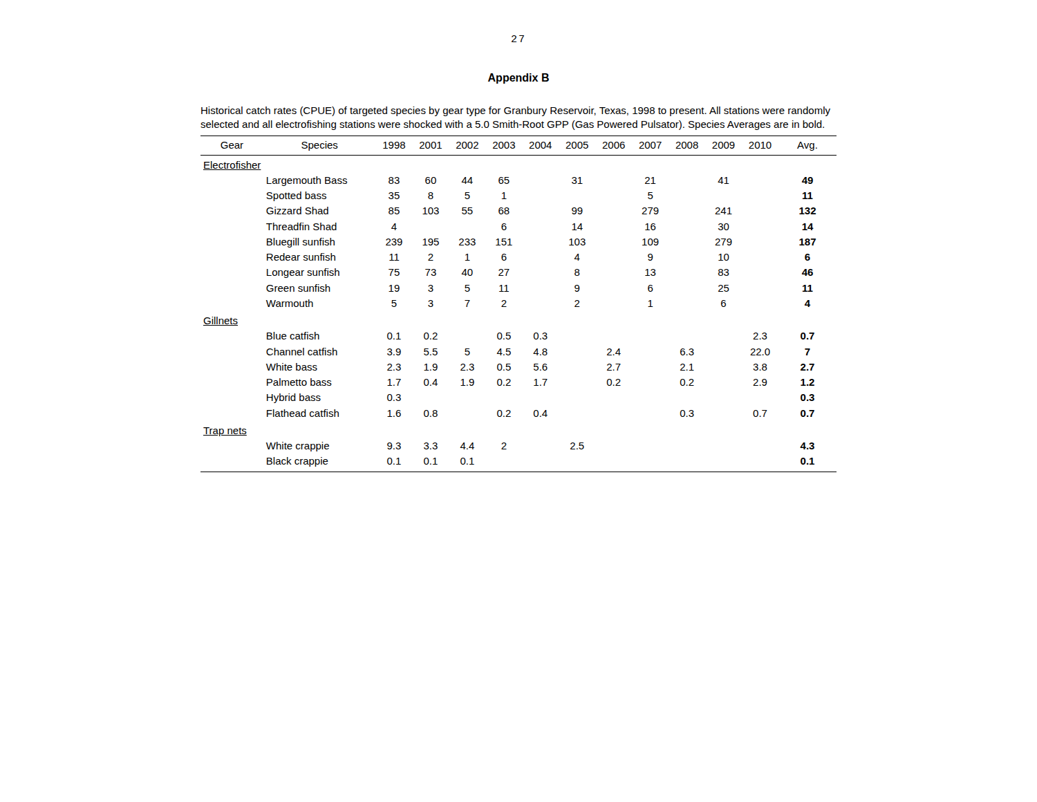27
Appendix B
Historical catch rates (CPUE) of targeted species by gear type for Granbury Reservoir, Texas, 1998 to present. All stations were randomly selected and all electrofishing stations were shocked with a 5.0 Smith-Root GPP (Gas Powered Pulsator). Species Averages are in bold.
| Gear | Species | 1998 | 2001 | 2002 | 2003 | 2004 | 2005 | 2006 | 2007 | 2008 | 2009 | 2010 | Avg. |
| --- | --- | --- | --- | --- | --- | --- | --- | --- | --- | --- | --- | --- | --- |
| Electrofisher |
| | Largemouth Bass | 83 | 60 | 44 | 65 | | 31 | | 21 | | 41 | | 49 |
| | Spotted bass | 35 | 8 | 5 | 1 | | | | 5 | | | | 11 |
| | Gizzard Shad | 85 | 103 | 55 | 68 | | 99 | | 279 | | 241 | | 132 |
| | Threadfin Shad | 4 | | | 6 | | 14 | | 16 | | 30 | | 14 |
| | Bluegill sunfish | 239 | 195 | 233 | 151 | | 103 | | 109 | | 279 | | 187 |
| | Redear sunfish | 11 | 2 | 1 | 6 | | 4 | | 9 | | 10 | | 6 |
| | Longear sunfish | 75 | 73 | 40 | 27 | | 8 | | 13 | | 83 | | 46 |
| | Green sunfish | 19 | 3 | 5 | 11 | | 9 | | 6 | | 25 | | 11 |
| | Warmouth | 5 | 3 | 7 | 2 | | 2 | | 1 | | 6 | | 4 |
| Gillnets |
| | Blue catfish | 0.1 | 0.2 | | 0.5 | 0.3 | | | | | | 2.3 | 0.7 |
| | Channel catfish | 3.9 | 5.5 | 5 | 4.5 | 4.8 | | 2.4 | | 6.3 | | 22.0 | 7 |
| | White bass | 2.3 | 1.9 | 2.3 | 0.5 | 5.6 | | 2.7 | | 2.1 | | 3.8 | 2.7 |
| | Palmetto bass | 1.7 | 0.4 | 1.9 | 0.2 | 1.7 | | 0.2 | | 0.2 | | 2.9 | 1.2 |
| | Hybrid bass | 0.3 | | | | | | | | | | | 0.3 |
| | Flathead catfish | 1.6 | 0.8 | | 0.2 | 0.4 | | | | 0.3 | | 0.7 | 0.7 |
| Trap nets |
| | White crappie | 9.3 | 3.3 | 4.4 | 2 | | 2.5 | | | | | | 4.3 |
| | Black crappie | 0.1 | 0.1 | 0.1 | | | | | | | | | 0.1 |